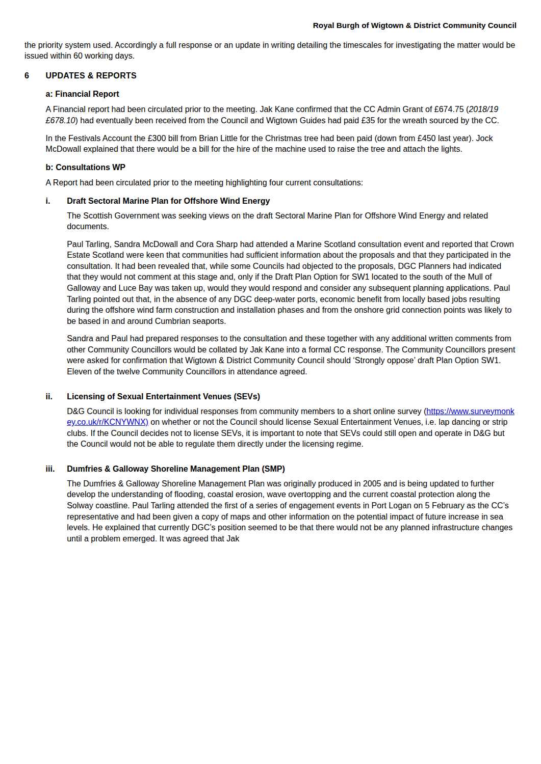Royal Burgh of Wigtown & District Community Council
the priority system used. Accordingly a full response or an update in writing detailing the timescales for investigating the matter would be issued within 60 working days.
6 UPDATES & REPORTS
a: Financial Report
A Financial report had been circulated prior to the meeting. Jak Kane confirmed that the CC Admin Grant of £674.75 (2018/19 £678.10) had eventually been received from the Council and Wigtown Guides had paid £35 for the wreath sourced by the CC.
In the Festivals Account the £300 bill from Brian Little for the Christmas tree had been paid (down from £450 last year). Jock McDowall explained that there would be a bill for the hire of the machine used to raise the tree and attach the lights.
b: Consultations WP
A Report had been circulated prior to the meeting highlighting four current consultations:
i.
Draft Sectoral Marine Plan for Offshore Wind Energy
The Scottish Government was seeking views on the draft Sectoral Marine Plan for Offshore Wind Energy and related documents.
Paul Tarling, Sandra McDowall and Cora Sharp had attended a Marine Scotland consultation event and reported that Crown Estate Scotland were keen that communities had sufficient information about the proposals and that they participated in the consultation. It had been revealed that, while some Councils had objected to the proposals, DGC Planners had indicated that they would not comment at this stage and, only if the Draft Plan Option for SW1 located to the south of the Mull of Galloway and Luce Bay was taken up, would they would respond and consider any subsequent planning applications. Paul Tarling pointed out that, in the absence of any DGC deep-water ports, economic benefit from locally based jobs resulting during the offshore wind farm construction and installation phases and from the onshore grid connection points was likely to be based in and around Cumbrian seaports.
Sandra and Paul had prepared responses to the consultation and these together with any additional written comments from other Community Councillors would be collated by Jak Kane into a formal CC response. The Community Councillors present were asked for confirmation that Wigtown & District Community Council should ‘Strongly oppose’ draft Plan Option SW1. Eleven of the twelve Community Councillors in attendance agreed.
ii.
Licensing of Sexual Entertainment Venues (SEVs)
D&G Council is looking for individual responses from community members to a short online survey (https://www.surveymonkey.co.uk/r/KCNYWNX) on whether or not the Council should license Sexual Entertainment Venues, i.e. lap dancing or strip clubs. If the Council decides not to license SEVs, it is important to note that SEVs could still open and operate in D&G but the Council would not be able to regulate them directly under the licensing regime.
iii.
Dumfries & Galloway Shoreline Management Plan (SMP)
The Dumfries & Galloway Shoreline Management Plan was originally produced in 2005 and is being updated to further develop the understanding of flooding, coastal erosion, wave overtopping and the current coastal protection along the Solway coastline. Paul Tarling attended the first of a series of engagement events in Port Logan on 5 February as the CC’s representative and had been given a copy of maps and other information on the potential impact of future increase in sea levels. He explained that currently DGC’s position seemed to be that there would not be any planned infrastructure changes until a problem emerged. It was agreed that Jak